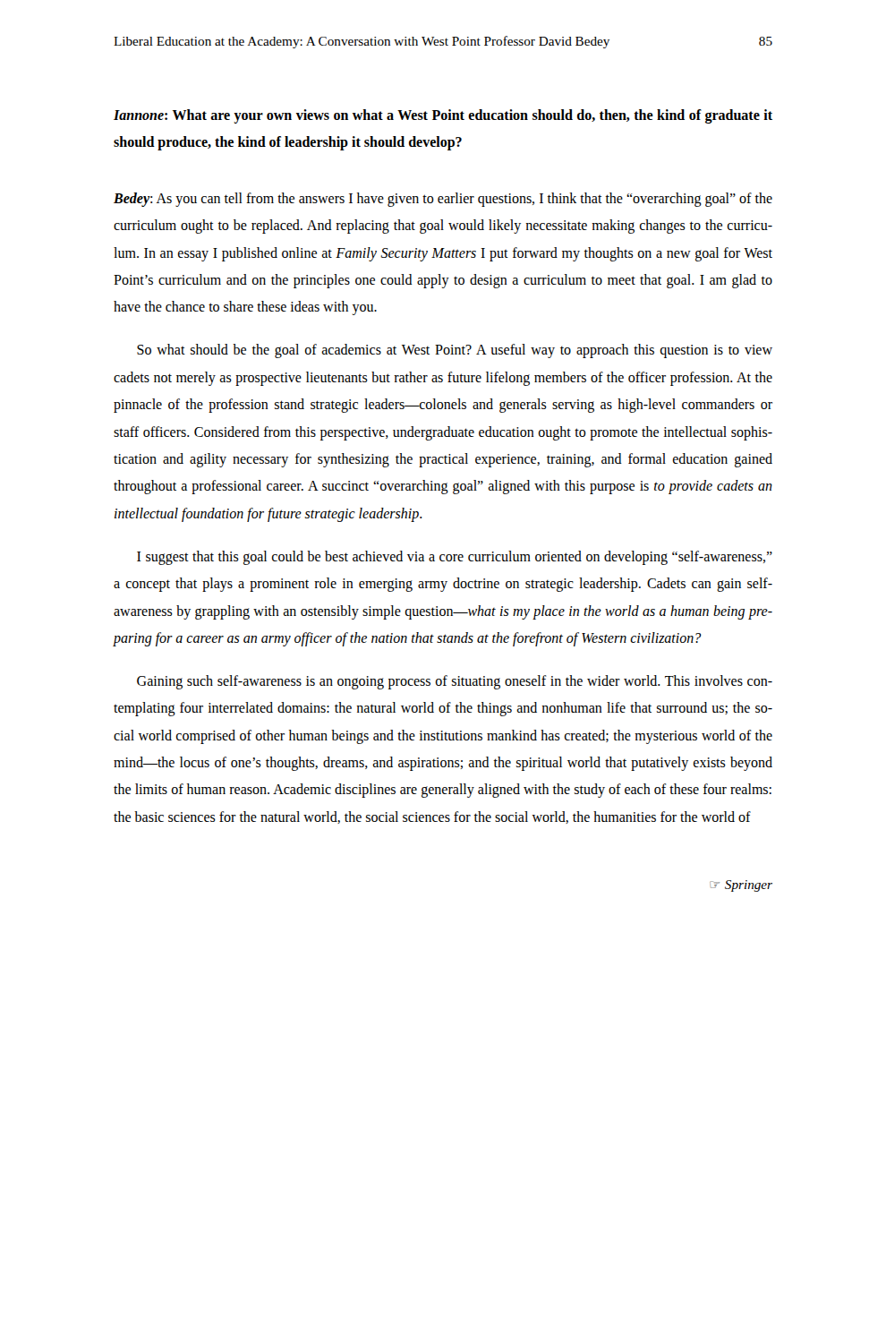Liberal Education at the Academy: A Conversation with West Point Professor David Bedey 85
Iannone: What are your own views on what a West Point education should do, then, the kind of graduate it should produce, the kind of leadership it should develop?
Bedey: As you can tell from the answers I have given to earlier questions, I think that the “overarching goal” of the curriculum ought to be replaced. And replacing that goal would likely necessitate making changes to the curriculum. In an essay I published online at Family Security Matters I put forward my thoughts on a new goal for West Point’s curriculum and on the principles one could apply to design a curriculum to meet that goal. I am glad to have the chance to share these ideas with you.
So what should be the goal of academics at West Point? A useful way to approach this question is to view cadets not merely as prospective lieutenants but rather as future lifelong members of the officer profession. At the pinnacle of the profession stand strategic leaders—colonels and generals serving as high-level commanders or staff officers. Considered from this perspective, undergraduate education ought to promote the intellectual sophistication and agility necessary for synthesizing the practical experience, training, and formal education gained throughout a professional career. A succinct “overarching goal” aligned with this purpose is to provide cadets an intellectual foundation for future strategic leadership.
I suggest that this goal could be best achieved via a core curriculum oriented on developing “self-awareness,” a concept that plays a prominent role in emerging army doctrine on strategic leadership. Cadets can gain self-awareness by grappling with an ostensibly simple question—what is my place in the world as a human being preparing for a career as an army officer of the nation that stands at the forefront of Western civilization?
Gaining such self-awareness is an ongoing process of situating oneself in the wider world. This involves contemplating four interrelated domains: the natural world of the things and nonhuman life that surround us; the social world comprised of other human beings and the institutions mankind has created; the mysterious world of the mind—the locus of one’s thoughts, dreams, and aspirations; and the spiritual world that putatively exists beyond the limits of human reason. Academic disciplines are generally aligned with the study of each of these four realms: the basic sciences for the natural world, the social sciences for the social world, the humanities for the world of
☞Springer